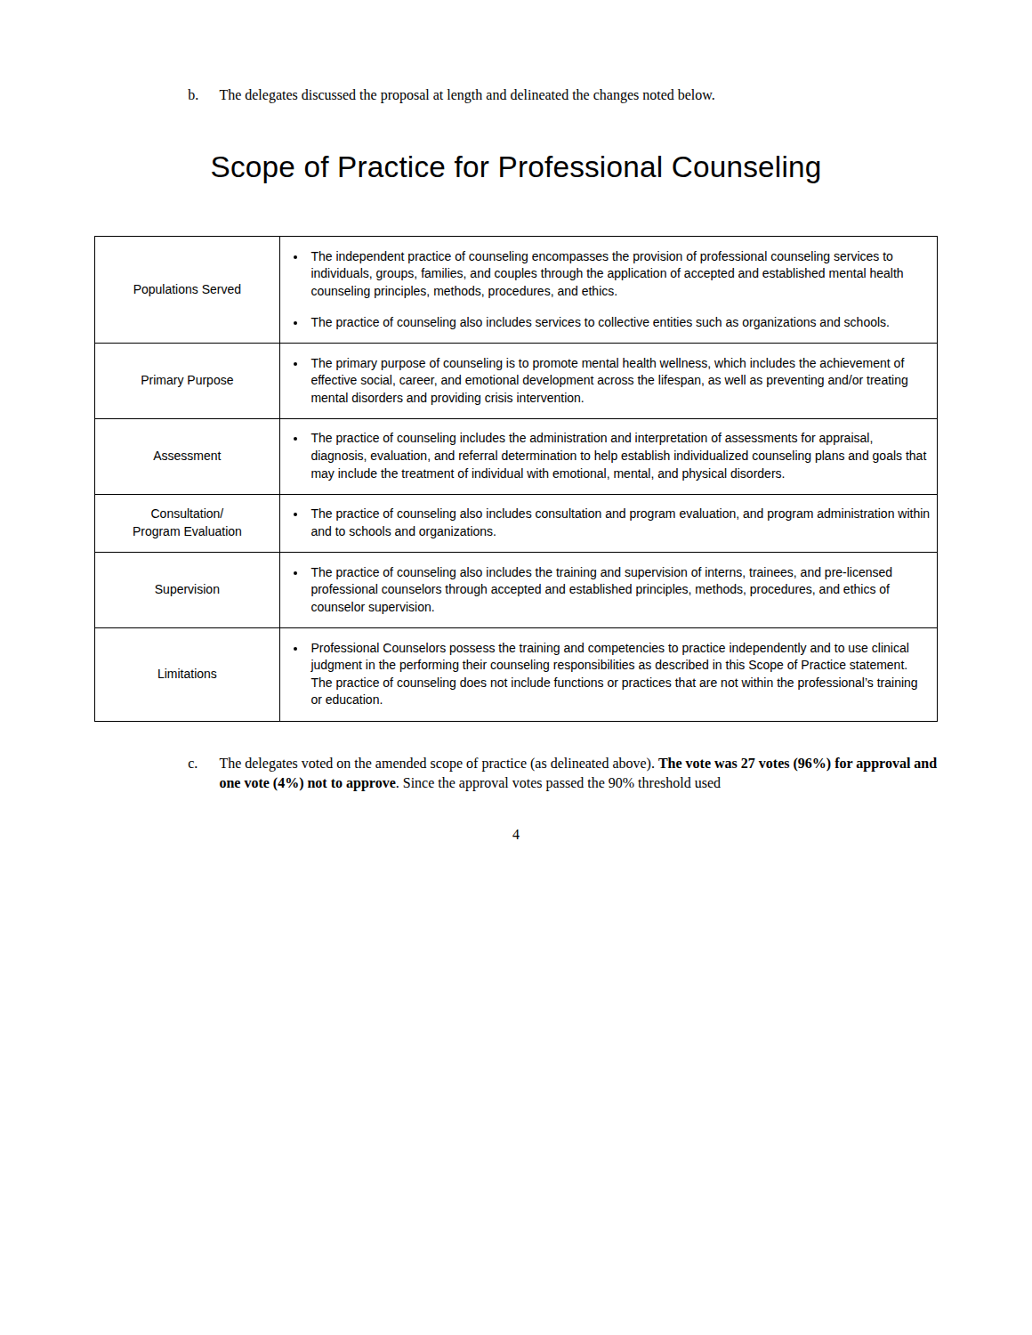b.
The delegates discussed the proposal at length and delineated the changes noted below.
Scope of Practice for Professional Counseling
| Populations Served | The independent practice of counseling encompasses the provision of professional counseling services to individuals, groups, families, and couples through the application of accepted and established mental health counseling principles, methods, procedures, and ethics. The practice of counseling also includes services to collective entities such as organizations and schools. |
| Primary Purpose | The primary purpose of counseling is to promote mental health wellness, which includes the achievement of effective social, career, and emotional development across the lifespan, as well as preventing and/or treating mental disorders and providing crisis intervention. |
| Assessment | The practice of counseling includes the administration and interpretation of assessments for appraisal, diagnosis, evaluation, and referral determination to help establish individualized counseling plans and goals that may include the treatment of individual with emotional, mental, and physical disorders. |
| Consultation/ Program Evaluation | The practice of counseling also includes consultation and program evaluation, and program administration within and to schools and organizations. |
| Supervision | The practice of counseling also includes the training and supervision of interns, trainees, and pre-licensed professional counselors through accepted and established principles, methods, procedures, and ethics of counselor supervision. |
| Limitations | Professional Counselors possess the training and competencies to practice independently and to use clinical judgment in the performing their counseling responsibilities as described in this Scope of Practice statement. The practice of counseling does not include functions or practices that are not within the professional’s training or education. |
c.
The delegates voted on the amended scope of practice (as delineated above). The vote was 27 votes (96%) for approval and one vote (4%) not to approve. Since the approval votes passed the 90% threshold used
4